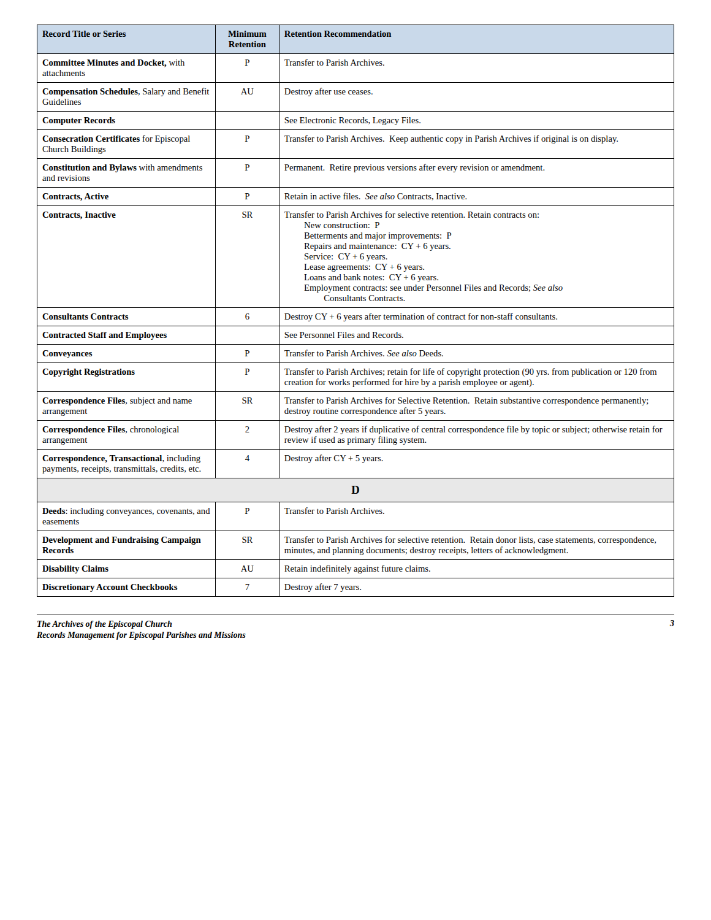| Record Title or Series | Minimum Retention | Retention Recommendation |
| --- | --- | --- |
| Committee Minutes and Docket, with attachments | P | Transfer to Parish Archives. |
| Compensation Schedules , Salary and Benefit Guidelines | AU | Destroy after use ceases. |
| Computer Records | | See Electronic Records, Legacy Files. |
| Consecration Certificates for Episcopal Church Buildings | P | Transfer to Parish Archives. Keep authentic copy in Parish Archives if original is on display. |
| Constitution and Bylaws with amendments and revisions | P | Permanent. Retire previous versions after every revision or amendment. |
| Contracts, Active | P | Retain in active files. See also Contracts, Inactive. |
| Contracts, Inactive | SR | Transfer to Parish Archives for selective retention. Retain contracts on: New construction: P Betterments and major improvements: P Repairs and maintenance: CY + 6 years. Service: CY + 6 years. Lease agreements: CY + 6 years. Loans and bank notes: CY + 6 years. Employment contracts: see under Personnel Files and Records; See also Consultants Contracts. |
| Consultants Contracts | 6 | Destroy CY + 6 years after termination of contract for non-staff consultants. |
| Contracted Staff and Employees | | See Personnel Files and Records. |
| Conveyances | P | Transfer to Parish Archives. See also Deeds. |
| Copyright Registrations | P | Transfer to Parish Archives; retain for life of copyright protection (90 yrs. from publication or 120 from creation for works performed for hire by a parish employee or agent). |
| Correspondence Files , subject and name arrangement | SR | Transfer to Parish Archives for Selective Retention. Retain substantive correspondence permanently; destroy routine correspondence after 5 years. |
| Correspondence Files , chronological arrangement | 2 | Destroy after 2 years if duplicative of central correspondence file by topic or subject; otherwise retain for review if used as primary filing system. |
| Correspondence, Transactional , including payments, receipts, transmittals, credits, etc. | 4 | Destroy after CY + 5 years. |
| D |
| Deeds : including conveyances, covenants, and easements | P | Transfer to Parish Archives. |
| Development and Fundraising Campaign Records | SR | Transfer to Parish Archives for selective retention. Retain donor lists, case statements, correspondence, minutes, and planning documents; destroy receipts, letters of acknowledgment. |
| Disability Claims | AU | Retain indefinitely against future claims. |
| Discretionary Account Checkbooks | 7 | Destroy after 7 years. |
3
The Archives of the Episcopal Church
Records Management for Episcopal Parishes and Missions